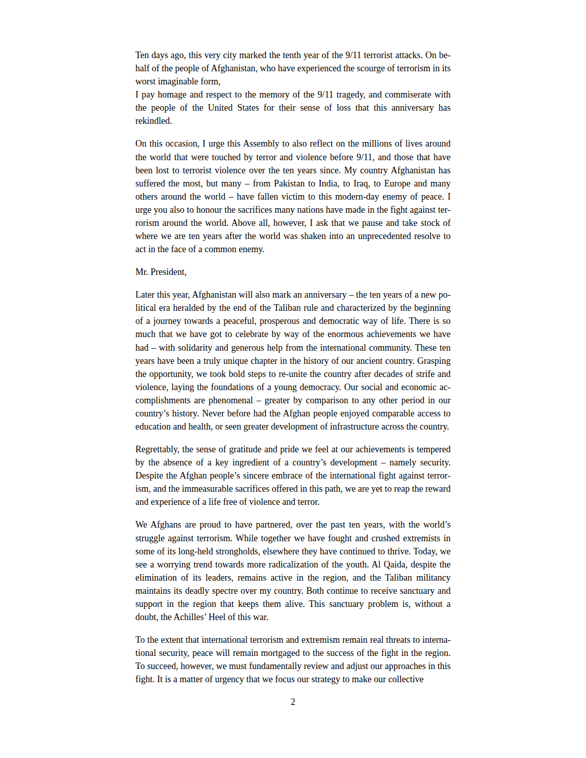Ten days ago, this very city marked the tenth year of the 9/11 terrorist attacks. On behalf of the people of Afghanistan, who have experienced the scourge of terrorism in its worst imaginable form,
I pay homage and respect to the memory of the 9/11 tragedy, and commiserate with the people of the United States for their sense of loss that this anniversary has rekindled.
On this occasion, I urge this Assembly to also reflect on the millions of lives around the world that were touched by terror and violence before 9/11, and those that have been lost to terrorist violence over the ten years since. My country Afghanistan has suffered the most, but many – from Pakistan to India, to Iraq, to Europe and many others around the world – have fallen victim to this modern-day enemy of peace. I urge you also to honour the sacrifices many nations have made in the fight against terrorism around the world. Above all, however, I ask that we pause and take stock of where we are ten years after the world was shaken into an unprecedented resolve to act in the face of a common enemy.
Mr. President,
Later this year, Afghanistan will also mark an anniversary – the ten years of a new political era heralded by the end of the Taliban rule and characterized by the beginning of a journey towards a peaceful, prosperous and democratic way of life. There is so much that we have got to celebrate by way of the enormous achievements we have had – with solidarity and generous help from the international community. These ten years have been a truly unique chapter in the history of our ancient country. Grasping the opportunity, we took bold steps to re-unite the country after decades of strife and violence, laying the foundations of a young democracy. Our social and economic accomplishments are phenomenal – greater by comparison to any other period in our country’s history. Never before had the Afghan people enjoyed comparable access to education and health, or seen greater development of infrastructure across the country.
Regrettably, the sense of gratitude and pride we feel at our achievements is tempered by the absence of a key ingredient of a country’s development – namely security. Despite the Afghan people’s sincere embrace of the international fight against terrorism, and the immeasurable sacrifices offered in this path, we are yet to reap the reward and experience of a life free of violence and terror.
We Afghans are proud to have partnered, over the past ten years, with the world’s struggle against terrorism. While together we have fought and crushed extremists in some of its long-held strongholds, elsewhere they have continued to thrive. Today, we see a worrying trend towards more radicalization of the youth. Al Qaida, despite the elimination of its leaders, remains active in the region, and the Taliban militancy maintains its deadly spectre over my country. Both continue to receive sanctuary and support in the region that keeps them alive. This sanctuary problem is, without a doubt, the Achilles’ Heel of this war.
To the extent that international terrorism and extremism remain real threats to international security, peace will remain mortgaged to the success of the fight in the region. To succeed, however, we must fundamentally review and adjust our approaches in this fight. It is a matter of urgency that we focus our strategy to make our collective
2